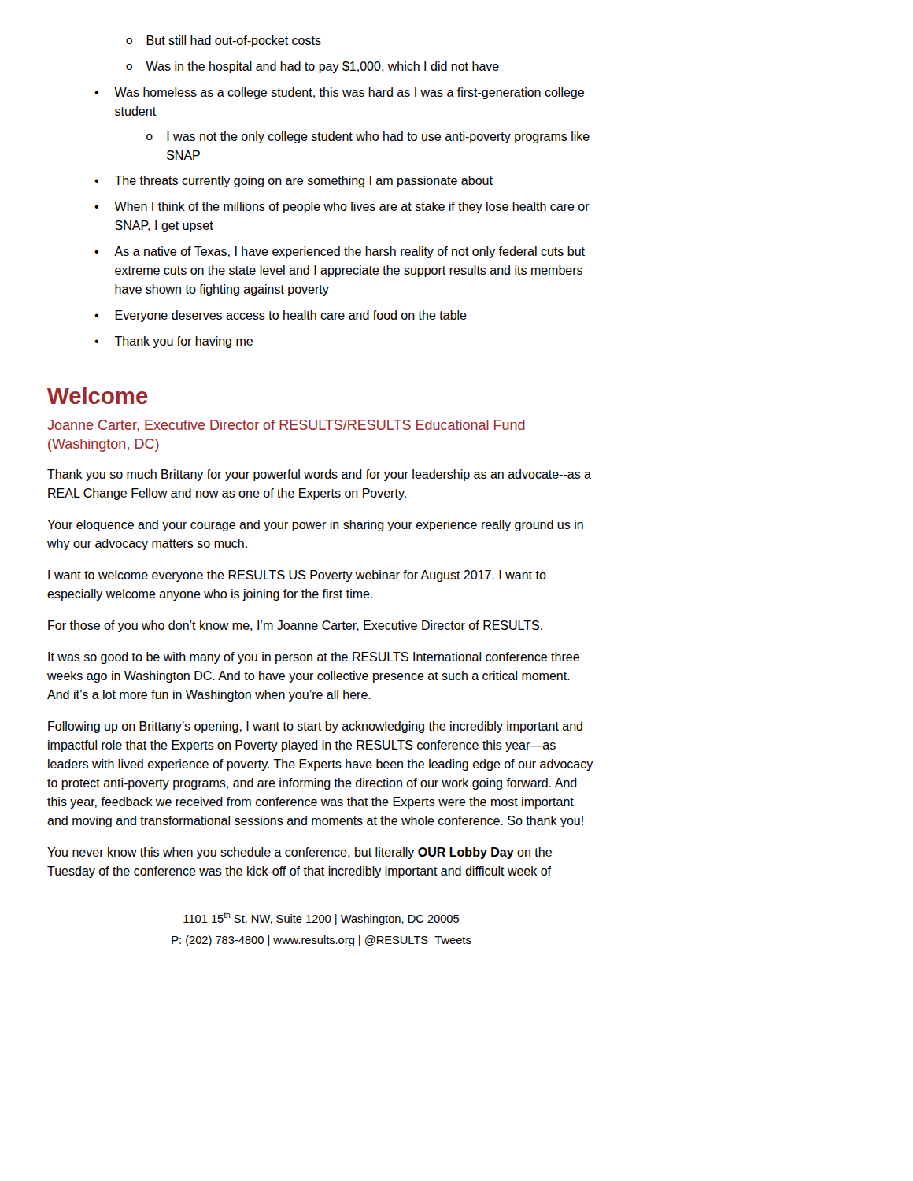But still had out-of-pocket costs
Was in the hospital and had to pay $1,000, which I did not have
Was homeless as a college student, this was hard as I was a first-generation college student
I was not the only college student who had to use anti-poverty programs like SNAP
The threats currently going on are something I am passionate about
When I think of the millions of people who lives are at stake if they lose health care or SNAP, I get upset
As a native of Texas, I have experienced the harsh reality of not only federal cuts but extreme cuts on the state level and I appreciate the support results and its members have shown to fighting against poverty
Everyone deserves access to health care and food on the table
Thank you for having me
Welcome
Joanne Carter, Executive Director of RESULTS/RESULTS Educational Fund (Washington, DC)
Thank you so much Brittany for your powerful words and for your leadership as an advocate--as a REAL Change Fellow and now as one of the Experts on Poverty.
Your eloquence and your courage and your power in sharing your experience really ground us in why our advocacy matters so much.
I want to welcome everyone the RESULTS US Poverty webinar for August 2017. I want to especially welcome anyone who is joining for the first time.
For those of you who don’t know me, I’m Joanne Carter, Executive Director of RESULTS.
It was so good to be with many of you in person at the RESULTS International conference three weeks ago in Washington DC. And to have your collective presence at such a critical moment. And it’s a lot more fun in Washington when you’re all here.
Following up on Brittany’s opening, I want to start by acknowledging the incredibly important and impactful role that the Experts on Poverty played in the RESULTS conference this year—as leaders with lived experience of poverty. The Experts have been the leading edge of our advocacy to protect anti-poverty programs, and are informing the direction of our work going forward. And this year, feedback we received from conference was that the Experts were the most important and moving and transformational sessions and moments at the whole conference. So thank you!
You never know this when you schedule a conference, but literally OUR Lobby Day on the Tuesday of the conference was the kick-off of that incredibly important and difficult week of
1101 15th St. NW, Suite 1200 | Washington, DC 20005
P: (202) 783-4800 | www.results.org | @RESULTS_Tweets